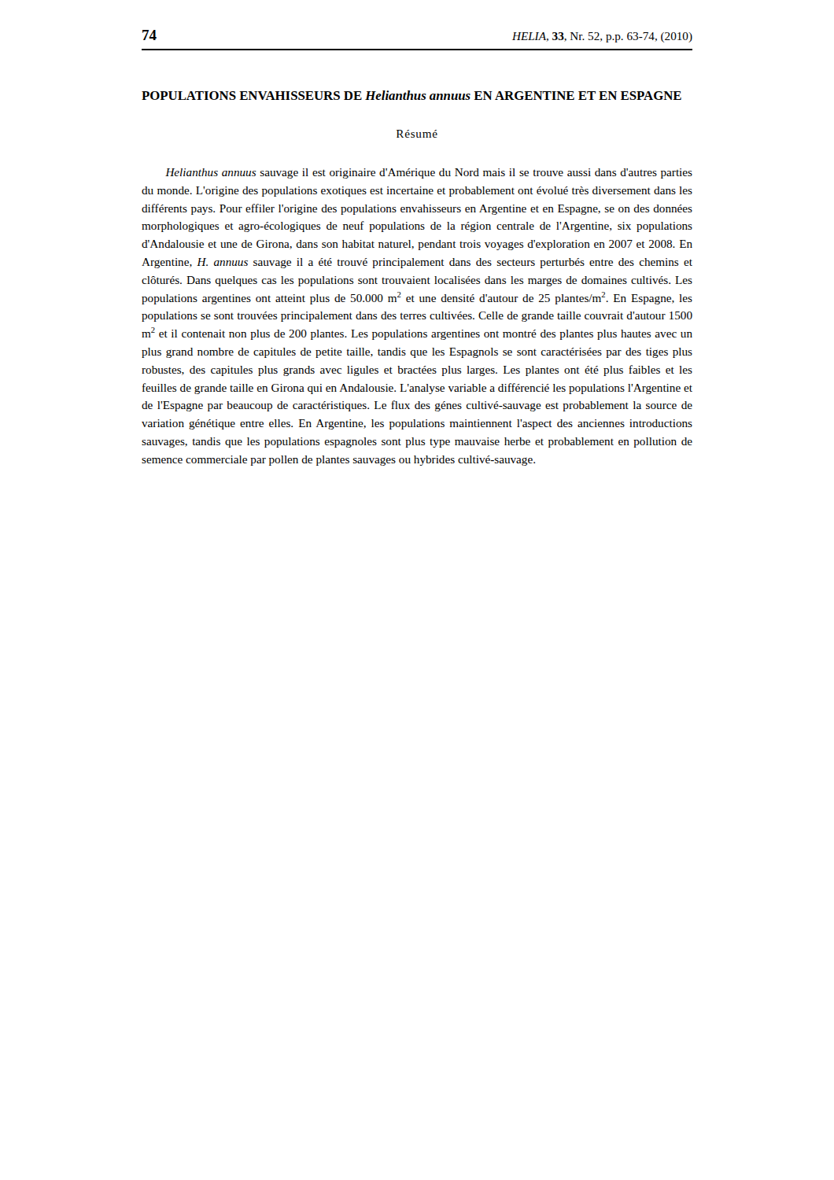74 HELIA, 33, Nr. 52, p.p. 63-74, (2010)
Populations envahisseurs de Helianthus annuus en Argentine et en Espagne
Résumé
Helianthus annuus sauvage il est originaire d'Amérique du Nord mais il se trouve aussi dans d'autres parties du monde. L'origine des populations exotiques est incertaine et probablement ont évolué très diversement dans les différents pays. Pour effiler l'origine des populations envahisseurs en Argentine et en Espagne, se on des données morphologiques et agro-écologiques de neuf populations de la région centrale de l'Argentine, six populations d'Andalousie et une de Girona, dans son habitat naturel, pendant trois voyages d'exploration en 2007 et 2008. En Argentine, H. annuus sauvage il a été trouvé principalement dans des secteurs perturbés entre des chemins et clôturés. Dans quelques cas les populations sont trouvaient localisées dans les marges de domaines cultivés. Les populations argentines ont atteint plus de 50.000 m2 et une densité d'autour de 25 plantes/m2. En Espagne, les populations se sont trouvées principalement dans des terres cultivées. Celle de grande taille couvrait d'autour 1500 m2 et il contenait non plus de 200 plantes. Les populations argentines ont montré des plantes plus hautes avec un plus grand nombre de capitules de petite taille, tandis que les Espagnols se sont caractérisées par des tiges plus robustes, des capitules plus grands avec ligules et bractées plus larges. Les plantes ont été plus faibles et les feuilles de grande taille en Girona qui en Andalousie. L'analyse variable a différencié les populations l'Argentine et de l'Espagne par beaucoup de caractéristiques. Le flux des génes cultivé-sauvage est probablement la source de variation génétique entre elles. En Argentine, les populations maintiennent l'aspect des anciennes introductions sauvages, tandis que les populations espagnoles sont plus type mauvaise herbe et probablement en pollution de semence commerciale par pollen de plantes sauvages ou hybrides cultivé-sauvage.